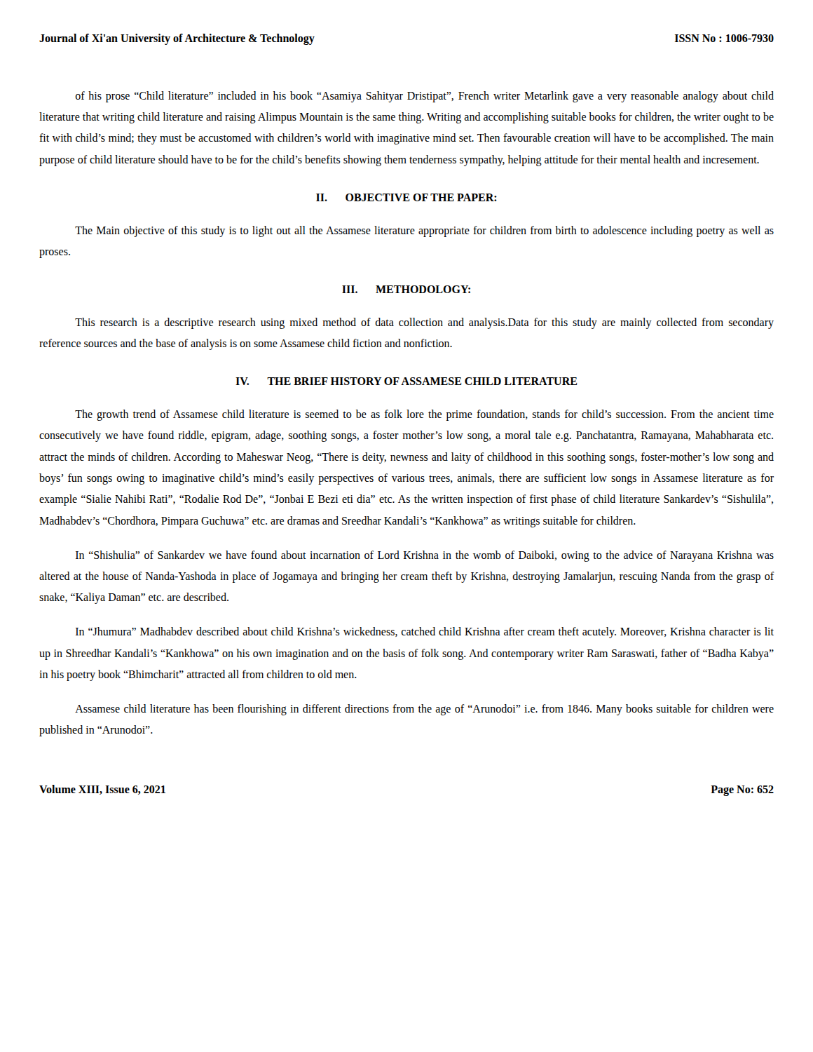Journal of Xi'an University of Architecture & Technology
ISSN No : 1006-7930
of his prose “Child literature” included in his book “Asamiya Sahityar Dristipat”, French writer Metarlink gave a very reasonable analogy about child literature that writing child literature and raising Alimpus Mountain is the same thing. Writing and accomplishing suitable books for children, the writer ought to be fit with child’s mind; they must be accustomed with children’s world with imaginative mind set. Then favourable creation will have to be accomplished. The main purpose of child literature should have to be for the child’s benefits showing them tenderness sympathy, helping attitude for their mental health and incresement.
II. OBJECTIVE OF THE PAPER:
The Main objective of this study is to light out all the Assamese literature appropriate for children from birth to adolescence including poetry as well as proses.
III. METHODOLOGY:
This research is a descriptive research using mixed method of data collection and analysis.Data for this study are mainly collected from secondary reference sources and the base of analysis is on some Assamese child fiction and nonfiction.
IV. THE BRIEF HISTORY OF ASSAMESE CHILD LITERATURE
The growth trend of Assamese child literature is seemed to be as folk lore the prime foundation, stands for child’s succession. From the ancient time consecutively we have found riddle, epigram, adage, soothing songs, a foster mother’s low song, a moral tale e.g. Panchatantra, Ramayana, Mahabharata etc. attract the minds of children. According to Maheswar Neog, “There is deity, newness and laity of childhood in this soothing songs, foster-mother’s low song and boys’ fun songs owing to imaginative child’s mind’s easily perspectives of various trees, animals, there are sufficient low songs in Assamese literature as for example “Sialie Nahibi Rati”, “Rodalie Rod De”, “Jonbai E Bezi eti dia” etc. As the written inspection of first phase of child literature Sankardev’s “Sishulila”, Madhabdev’s “Chordhora, Pimpara Guchuwa” etc. are dramas and Sreedhar Kandali’s “Kankhowa” as writings suitable for children.
In “Shishulia” of Sankardev we have found about incarnation of Lord Krishna in the womb of Daiboki, owing to the advice of Narayana Krishna was altered at the house of Nanda-Yashoda in place of Jogamaya and bringing her cream theft by Krishna, destroying Jamalarjun, rescuing Nanda from the grasp of snake, “Kaliya Daman” etc. are described.
In “Jhumura” Madhabdev described about child Krishna’s wickedness, catched child Krishna after cream theft acutely. Moreover, Krishna character is lit up in Shreedhar Kandali’s “Kankhowa” on his own imagination and on the basis of folk song. And contemporary writer Ram Saraswati, father of “Badha Kabya” in his poetry book “Bhimcharit” attracted all from children to old men.
Assamese child literature has been flourishing in different directions from the age of “Arunodoi” i.e. from 1846. Many books suitable for children were published in “Arunodoi”.
Volume XIII, Issue 6, 2021
Page No: 652